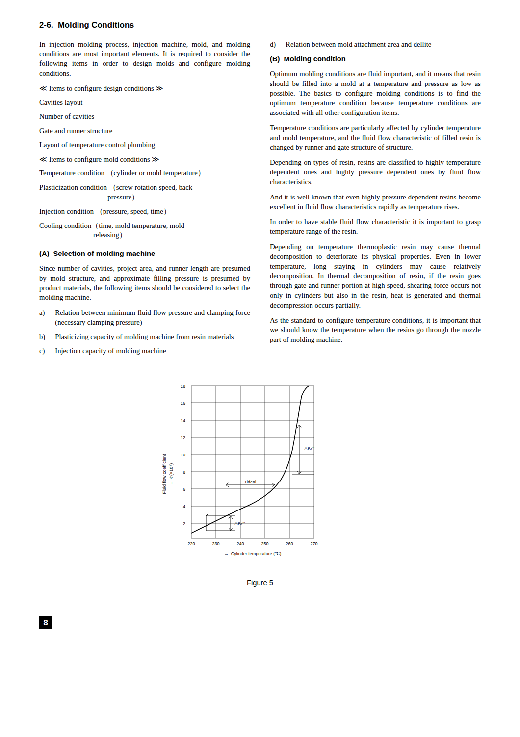2-6. Molding Conditions
In injection molding process, injection machine, mold, and molding conditions are most important elements. It is required to consider the following items in order to design molds and configure molding conditions.
≪ Items to configure design conditions ≫
Cavities layout
Number of cavities
Gate and runner structure
Layout of temperature control plumbing
≪ Items to configure mold conditions ≫
Temperature condition （cylinder or mold temperature）
Plasticization condition （screw rotation speed, back
pressure）
Injection condition （pressure, speed, time）
Cooling condition（time, mold temperature, mold
releasing）
(A) Selection of molding machine
Since number of cavities, project area, and runner length are presumed by mold structure, and approximate filling pressure is presumed by product materials, the following items should be considered to select the molding machine.
a) Relation between minimum fluid flow pressure and clamping force (necessary clamping pressure)
b) Plasticizing capacity of molding machine from resin materials
c) Injection capacity of molding machine
d) Relation between mold attachment area and dellite
(B) Molding condition
Optimum molding conditions are fluid important, and it means that resin should be filled into a mold at a temperature and pressure as low as possible. The basics to configure molding conditions is to find the optimum temperature condition because temperature conditions are associated with all other configuration items.
Temperature conditions are particularly affected by cylinder temperature and mold temperature, and the fluid flow characteristic of filled resin is changed by runner and gate structure of structure.
Depending on types of resin, resins are classified to highly temperature dependent ones and highly pressure dependent ones by fluid flow characteristics.
And it is well known that even highly pressure dependent resins become excellent in fluid flow characteristics rapidly as temperature rises.
In order to have stable fluid flow characteristic it is important to grasp temperature range of the resin.
Depending on temperature thermoplastic resin may cause thermal decomposition to deteriorate its physical properties. Even in lower temperature, long staying in cylinders may cause relatively decomposition. In thermal decomposition of resin, if the resin goes through gate and runner portion at high speed, shearing force occurs not only in cylinders but also in the resin, heat is generated and thermal decompression occurs partially.
As the standard to configure temperature conditions, it is important that we should know the temperature when the resins go through the nozzle part of molding machine.
18 16 14 12 10 8 6 4 2 220 230 240 250 260 270 → Cylinder temperature (℃) Fluid flow coefficient → K′(×10⁴) Tideal △K₁′′′ △K₂′′′
Figure 5
8